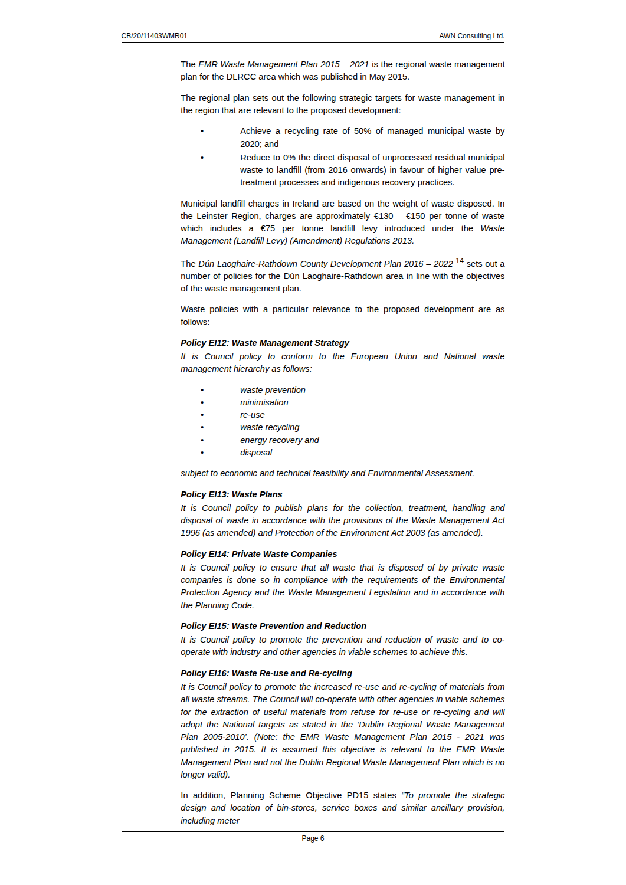CB/20/11403WMR01 AWN Consulting Ltd.
The EMR Waste Management Plan 2015 – 2021 is the regional waste management plan for the DLRCC area which was published in May 2015.
The regional plan sets out the following strategic targets for waste management in the region that are relevant to the proposed development:
Achieve a recycling rate of 50% of managed municipal waste by 2020; and
Reduce to 0% the direct disposal of unprocessed residual municipal waste to landfill (from 2016 onwards) in favour of higher value pre-treatment processes and indigenous recovery practices.
Municipal landfill charges in Ireland are based on the weight of waste disposed. In the Leinster Region, charges are approximately €130 – €150 per tonne of waste which includes a €75 per tonne landfill levy introduced under the Waste Management (Landfill Levy) (Amendment) Regulations 2013.
The Dún Laoghaire-Rathdown County Development Plan 2016 – 2022 14 sets out a number of policies for the Dún Laoghaire-Rathdown area in line with the objectives of the waste management plan.
Waste policies with a particular relevance to the proposed development are as follows:
Policy EI12: Waste Management Strategy
It is Council policy to conform to the European Union and National waste management hierarchy as follows:
waste prevention
minimisation
re-use
waste recycling
energy recovery and
disposal
subject to economic and technical feasibility and Environmental Assessment.
Policy EI13: Waste Plans
It is Council policy to publish plans for the collection, treatment, handling and disposal of waste in accordance with the provisions of the Waste Management Act 1996 (as amended) and Protection of the Environment Act 2003 (as amended).
Policy EI14: Private Waste Companies
It is Council policy to ensure that all waste that is disposed of by private waste companies is done so in compliance with the requirements of the Environmental Protection Agency and the Waste Management Legislation and in accordance with the Planning Code.
Policy EI15: Waste Prevention and Reduction
It is Council policy to promote the prevention and reduction of waste and to co-operate with industry and other agencies in viable schemes to achieve this.
Policy EI16: Waste Re-use and Re-cycling
It is Council policy to promote the increased re-use and re-cycling of materials from all waste streams. The Council will co-operate with other agencies in viable schemes for the extraction of useful materials from refuse for re-use or re-cycling and will adopt the National targets as stated in the ‘Dublin Regional Waste Management Plan 2005-2010’. (Note: the EMR Waste Management Plan 2015 - 2021 was published in 2015. It is assumed this objective is relevant to the EMR Waste Management Plan and not the Dublin Regional Waste Management Plan which is no longer valid).
In addition, Planning Scheme Objective PD15 states “To promote the strategic design and location of bin-stores, service boxes and similar ancillary provision, including meter
Page 6